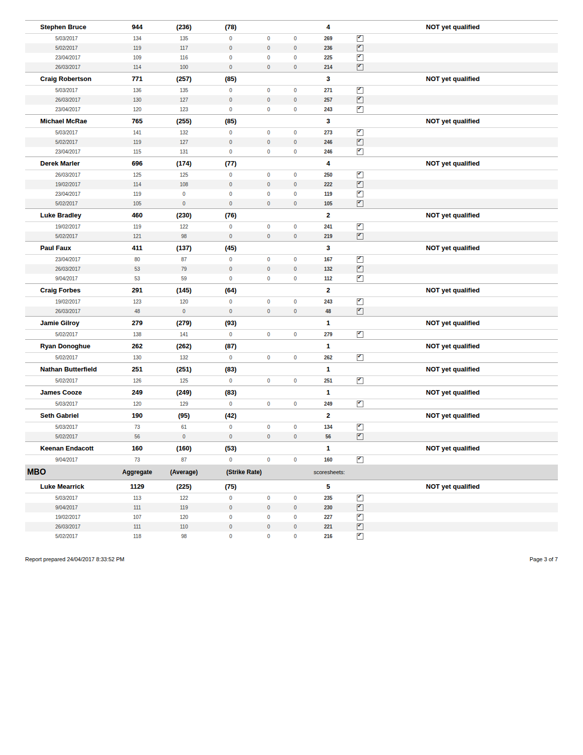| Stephen Bruce | 944 | (236) | (78) | | | 4 | NOT yet qualified |
| 5/03/2017 | 134 | 135 | 0 | 0 | 0 | 269 | | |
| 5/02/2017 | 119 | 117 | 0 | 0 | 0 | 236 | | |
| 23/04/2017 | 109 | 116 | 0 | 0 | 0 | 225 | | |
| 26/03/2017 | 114 | 100 | 0 | 0 | 0 | 214 | | |
| Craig Robertson | 771 | (257) | (85) | | | 3 | NOT yet qualified |
| 5/03/2017 | 136 | 135 | 0 | 0 | 0 | 271 | | |
| 26/03/2017 | 130 | 127 | 0 | 0 | 0 | 257 | | |
| 23/04/2017 | 120 | 123 | 0 | 0 | 0 | 243 | | |
| Michael McRae | 765 | (255) | (85) | | | 3 | NOT yet qualified |
| 5/03/2017 | 141 | 132 | 0 | 0 | 0 | 273 | | |
| 5/02/2017 | 119 | 127 | 0 | 0 | 0 | 246 | | |
| 23/04/2017 | 115 | 131 | 0 | 0 | 0 | 246 | | |
| Derek Marler | 696 | (174) | (77) | | | 4 | NOT yet qualified |
| 26/03/2017 | 125 | 125 | 0 | 0 | 0 | 250 | | |
| 19/02/2017 | 114 | 108 | 0 | 0 | 0 | 222 | | |
| 23/04/2017 | 119 | 0 | 0 | 0 | 0 | 119 | | |
| 5/02/2017 | 105 | 0 | 0 | 0 | 0 | 105 | | |
| Luke Bradley | 460 | (230) | (76) | | | 2 | NOT yet qualified |
| 19/02/2017 | 119 | 122 | 0 | 0 | 0 | 241 | | |
| 5/02/2017 | 121 | 98 | 0 | 0 | 0 | 219 | | |
| Paul Faux | 411 | (137) | (45) | | | 3 | NOT yet qualified |
| 23/04/2017 | 80 | 87 | 0 | 0 | 0 | 167 | | |
| 26/03/2017 | 53 | 79 | 0 | 0 | 0 | 132 | | |
| 9/04/2017 | 53 | 59 | 0 | 0 | 0 | 112 | | |
| Craig Forbes | 291 | (145) | (64) | | | 2 | NOT yet qualified |
| 19/02/2017 | 123 | 120 | 0 | 0 | 0 | 243 | | |
| 26/03/2017 | 48 | 0 | 0 | 0 | 0 | 48 | | |
| Jamie Gilroy | 279 | (279) | (93) | | | 1 | NOT yet qualified |
| 5/02/2017 | 138 | 141 | 0 | 0 | 0 | 279 | | |
| Ryan Donoghue | 262 | (262) | (87) | | | 1 | NOT yet qualified |
| 5/02/2017 | 130 | 132 | 0 | 0 | 0 | 262 | | |
| Nathan Butterfield | 251 | (251) | (83) | | | 1 | NOT yet qualified |
| 5/02/2017 | 126 | 125 | 0 | 0 | 0 | 251 | | |
| James Cooze | 249 | (249) | (83) | | | 1 | NOT yet qualified |
| 5/03/2017 | 120 | 129 | 0 | 0 | 0 | 249 | | |
| Seth Gabriel | 190 | (95) | (42) | | | 2 | NOT yet qualified |
| 5/03/2017 | 73 | 61 | 0 | 0 | 0 | 134 | | |
| 5/02/2017 | 56 | 0 | 0 | 0 | 0 | 56 | | |
| Keenan Endacott | 160 | (160) | (53) | | | 1 | NOT yet qualified |
| 9/04/2017 | 73 | 87 | 0 | 0 | 0 | 160 | | |
| MBO | Aggregate | (Average) | (Strike Rate) | | scoresheets: |
| Luke Mearrick | 1129 | (225) | (75) | | | 5 | NOT yet qualified |
| 5/03/2017 | 113 | 122 | 0 | 0 | 0 | 235 | | |
| 9/04/2017 | 111 | 119 | 0 | 0 | 0 | 230 | | |
| 19/02/2017 | 107 | 120 | 0 | 0 | 0 | 227 | | |
| 26/03/2017 | 111 | 110 | 0 | 0 | 0 | 221 | | |
| 5/02/2017 | 118 | 98 | 0 | 0 | 0 | 216 | | |
Report prepared 24/04/2017 8:33:52 PM Page 3 of 7